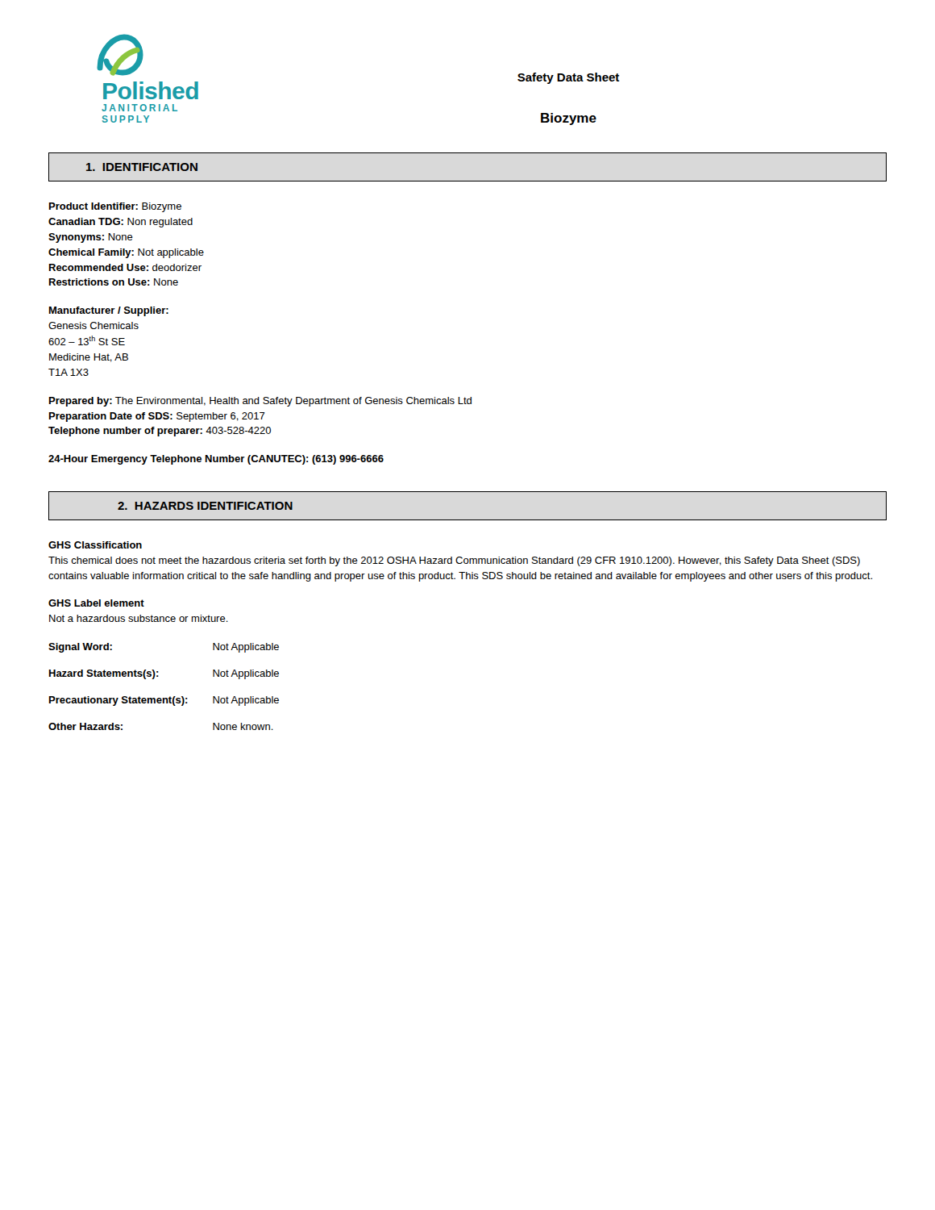Polished
JANITORIAL
SUPPLY
Safety Data Sheet
Biozyme
1. IDENTIFICATION
Product Identifier: Biozyme
Canadian TDG: Non regulated
Synonyms: None
Chemical Family: Not applicable
Recommended Use: deodorizer
Restrictions on Use: None
Manufacturer / Supplier:
Genesis Chemicals
602 – 13th St SE
Medicine Hat, AB
T1A 1X3
Prepared by: The Environmental, Health and Safety Department of Genesis Chemicals Ltd
Preparation Date of SDS: September 6, 2017
Telephone number of preparer: 403-528-4220
24-Hour Emergency Telephone Number (CANUTEC): (613) 996-6666
2. HAZARDS IDENTIFICATION
GHS Classification
This chemical does not meet the hazardous criteria set forth by the 2012 OSHA Hazard Communication Standard (29 CFR 1910.1200). However, this Safety Data Sheet (SDS) contains valuable information critical to the safe handling and proper use of this product. This SDS should be retained and available for employees and other users of this product.
GHS Label element
Not a hazardous substance or mixture.
| Signal Word: | Not Applicable |
| Hazard Statements(s): | Not Applicable |
| Precautionary Statement(s): | Not Applicable |
| Other Hazards: | None known. |